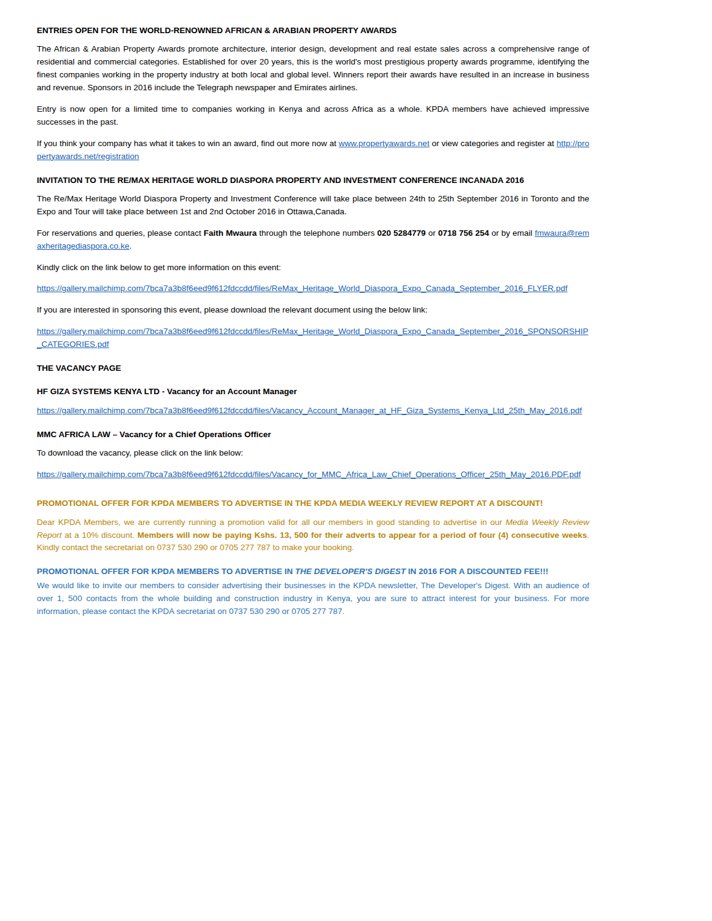ENTRIES OPEN FOR THE WORLD-RENOWNED AFRICAN & ARABIAN PROPERTY AWARDS
The African & Arabian Property Awards promote architecture, interior design, development and real estate sales across a comprehensive range of residential and commercial categories. Established for over 20 years, this is the world's most prestigious property awards programme, identifying the finest companies working in the property industry at both local and global level. Winners report their awards have resulted in an increase in business and revenue. Sponsors in 2016 include the Telegraph newspaper and Emirates airlines.
Entry is now open for a limited time to companies working in Kenya and across Africa as a whole. KPDA members have achieved impressive successes in the past.
If you think your company has what it takes to win an award, find out more now at www.propertyawards.net or view categories and register at http://propertyawards.net/registration
INVITATION TO THE RE/MAX HERITAGE WORLD DIASPORA PROPERTY AND INVESTMENT CONFERENCE INCANADA 2016
The Re/Max Heritage World Diaspora Property and Investment Conference will take place between 24th to 25th September 2016 in Toronto and the Expo and Tour will take place between 1st and 2nd October 2016 in Ottawa,Canada.
For reservations and queries, please contact Faith Mwaura through the telephone numbers 020 5284779 or 0718 756 254 or by email fmwaura@remaxheritagediaspora.co.ke.
Kindly click on the link below to get more information on this event:
https://gallery.mailchimp.com/7bca7a3b8f6eed9f612fdccdd/files/ReMax_Heritage_World_Diaspora_Expo_Canada_September_2016_FLYER.pdf
If you are interested in sponsoring this event, please download the relevant document using the below link:
https://gallery.mailchimp.com/7bca7a3b8f6eed9f612fdccdd/files/ReMax_Heritage_World_Diaspora_Expo_Canada_September_2016_SPONSORSHIP_CATEGORIES.pdf
THE VACANCY PAGE
HF GIZA SYSTEMS KENYA LTD - Vacancy for an Account Manager
https://gallery.mailchimp.com/7bca7a3b8f6eed9f612fdccdd/files/Vacancy_Account_Manager_at_HF_Giza_Systems_Kenya_Ltd_25th_May_2016.pdf
MMC AFRICA LAW – Vacancy for a Chief Operations Officer
To download the vacancy, please click on the link below:
https://gallery.mailchimp.com/7bca7a3b8f6eed9f612fdccdd/files/Vacancy_for_MMC_Africa_Law_Chief_Operations_Officer_25th_May_2016.PDF.pdf
PROMOTIONAL OFFER FOR KPDA MEMBERS TO ADVERTISE IN THE KPDA MEDIA WEEKLY REVIEW REPORT AT A DISCOUNT!
Dear KPDA Members, we are currently running a promotion valid for all our members in good standing to advertise in our Media Weekly Review Report at a 10% discount. Members will now be paying Kshs. 13, 500 for their adverts to appear for a period of four (4) consecutive weeks. Kindly contact the secretariat on 0737 530 290 or 0705 277 787 to make your booking.
PROMOTIONAL OFFER FOR KPDA MEMBERS TO ADVERTISE IN THE DEVELOPER'S DIGEST IN 2016 FOR A DISCOUNTED FEE!!!
We would like to invite our members to consider advertising their businesses in the KPDA newsletter, The Developer's Digest. With an audience of over 1, 500 contacts from the whole building and construction industry in Kenya, you are sure to attract interest for your business. For more information, please contact the KPDA secretariat on 0737 530 290 or 0705 277 787.